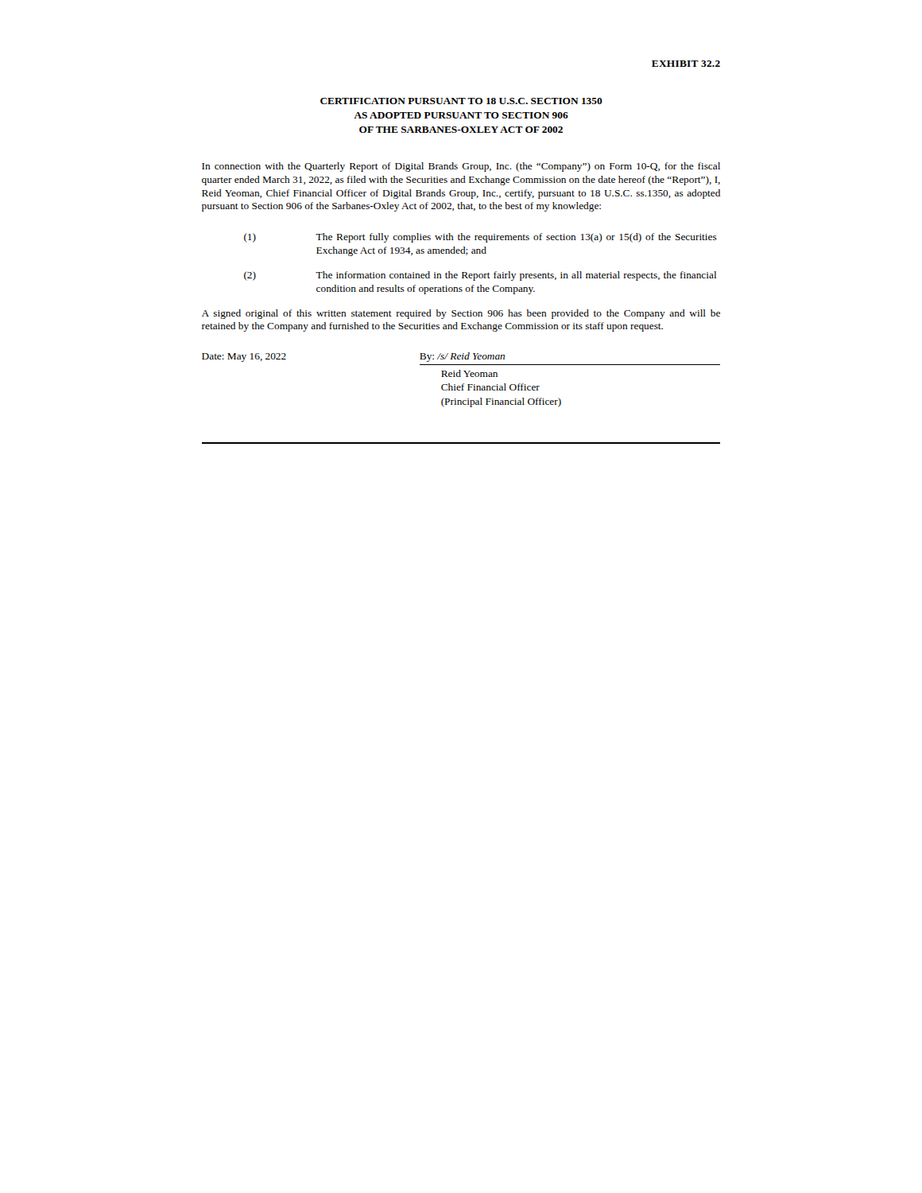EXHIBIT 32.2
CERTIFICATION PURSUANT TO 18 U.S.C. SECTION 1350
AS ADOPTED PURSUANT TO SECTION 906
OF THE SARBANES-OXLEY ACT OF 2002
In connection with the Quarterly Report of Digital Brands Group, Inc. (the “Company”) on Form 10-Q, for the fiscal quarter ended March 31, 2022, as filed with the Securities and Exchange Commission on the date hereof (the “Report”), I, Reid Yeoman, Chief Financial Officer of Digital Brands Group, Inc., certify, pursuant to 18 U.S.C. ss.1350, as adopted pursuant to Section 906 of the Sarbanes-Oxley Act of 2002, that, to the best of my knowledge:
(1)
The Report fully complies with the requirements of section 13(a) or 15(d) of the Securities Exchange Act of 1934, as amended; and
(2)
The information contained in the Report fairly presents, in all material respects, the financial condition and results of operations of the Company.
A signed original of this written statement required by Section 906 has been provided to the Company and will be retained by the Company and furnished to the Securities and Exchange Commission or its staff upon request.
| Date: May 16, 2022 | By: /s/ Reid Yeoman Reid Yeoman Chief Financial Officer (Principal Financial Officer) |